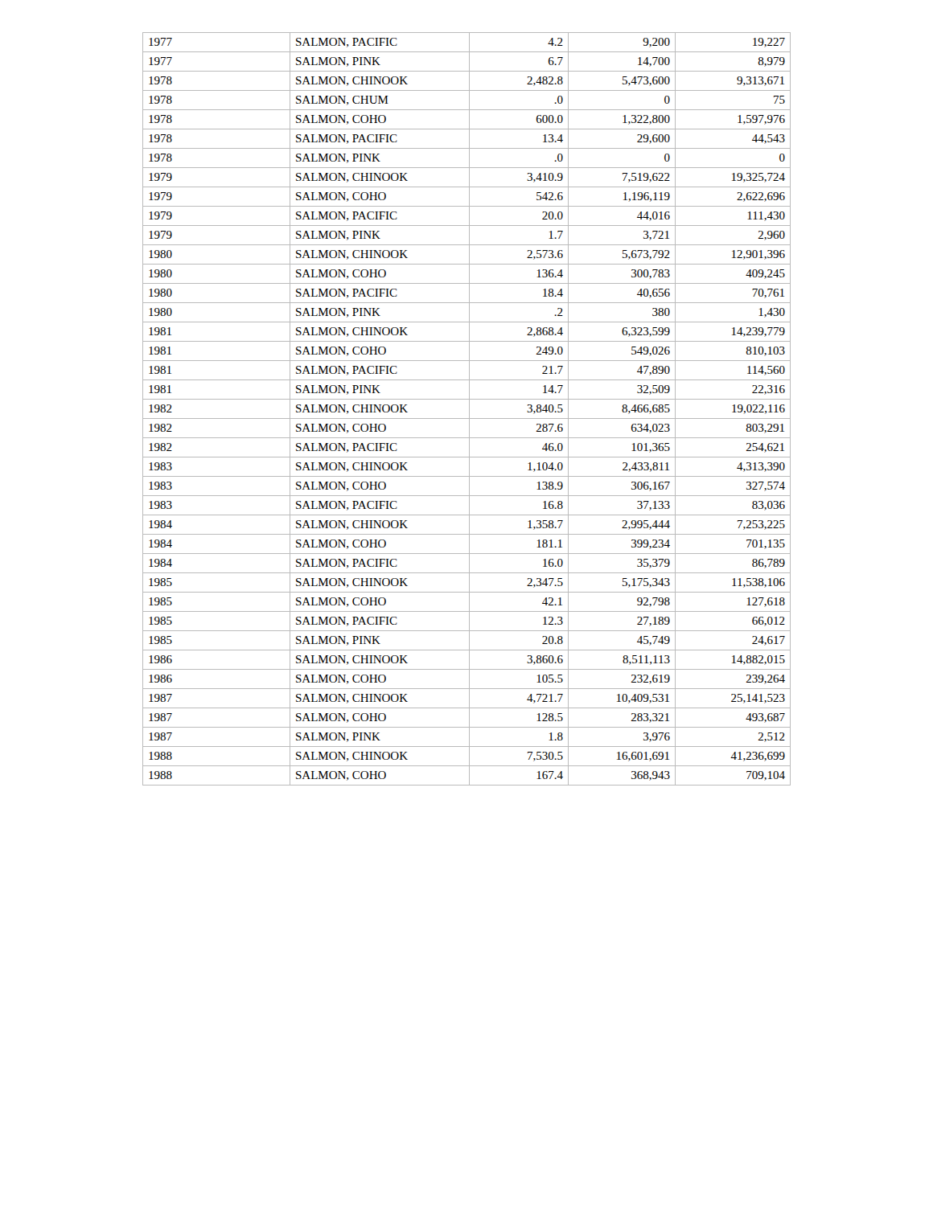| 1977 | SALMON, PACIFIC | 4.2 | 9,200 | 19,227 |
| 1977 | SALMON, PINK | 6.7 | 14,700 | 8,979 |
| 1978 | SALMON, CHINOOK | 2,482.8 | 5,473,600 | 9,313,671 |
| 1978 | SALMON, CHUM | .0 | 0 | 75 |
| 1978 | SALMON, COHO | 600.0 | 1,322,800 | 1,597,976 |
| 1978 | SALMON, PACIFIC | 13.4 | 29,600 | 44,543 |
| 1978 | SALMON, PINK | .0 | 0 | 0 |
| 1979 | SALMON, CHINOOK | 3,410.9 | 7,519,622 | 19,325,724 |
| 1979 | SALMON, COHO | 542.6 | 1,196,119 | 2,622,696 |
| 1979 | SALMON, PACIFIC | 20.0 | 44,016 | 111,430 |
| 1979 | SALMON, PINK | 1.7 | 3,721 | 2,960 |
| 1980 | SALMON, CHINOOK | 2,573.6 | 5,673,792 | 12,901,396 |
| 1980 | SALMON, COHO | 136.4 | 300,783 | 409,245 |
| 1980 | SALMON, PACIFIC | 18.4 | 40,656 | 70,761 |
| 1980 | SALMON, PINK | .2 | 380 | 1,430 |
| 1981 | SALMON, CHINOOK | 2,868.4 | 6,323,599 | 14,239,779 |
| 1981 | SALMON, COHO | 249.0 | 549,026 | 810,103 |
| 1981 | SALMON, PACIFIC | 21.7 | 47,890 | 114,560 |
| 1981 | SALMON, PINK | 14.7 | 32,509 | 22,316 |
| 1982 | SALMON, CHINOOK | 3,840.5 | 8,466,685 | 19,022,116 |
| 1982 | SALMON, COHO | 287.6 | 634,023 | 803,291 |
| 1982 | SALMON, PACIFIC | 46.0 | 101,365 | 254,621 |
| 1983 | SALMON, CHINOOK | 1,104.0 | 2,433,811 | 4,313,390 |
| 1983 | SALMON, COHO | 138.9 | 306,167 | 327,574 |
| 1983 | SALMON, PACIFIC | 16.8 | 37,133 | 83,036 |
| 1984 | SALMON, CHINOOK | 1,358.7 | 2,995,444 | 7,253,225 |
| 1984 | SALMON, COHO | 181.1 | 399,234 | 701,135 |
| 1984 | SALMON, PACIFIC | 16.0 | 35,379 | 86,789 |
| 1985 | SALMON, CHINOOK | 2,347.5 | 5,175,343 | 11,538,106 |
| 1985 | SALMON, COHO | 42.1 | 92,798 | 127,618 |
| 1985 | SALMON, PACIFIC | 12.3 | 27,189 | 66,012 |
| 1985 | SALMON, PINK | 20.8 | 45,749 | 24,617 |
| 1986 | SALMON, CHINOOK | 3,860.6 | 8,511,113 | 14,882,015 |
| 1986 | SALMON, COHO | 105.5 | 232,619 | 239,264 |
| 1987 | SALMON, CHINOOK | 4,721.7 | 10,409,531 | 25,141,523 |
| 1987 | SALMON, COHO | 128.5 | 283,321 | 493,687 |
| 1987 | SALMON, PINK | 1.8 | 3,976 | 2,512 |
| 1988 | SALMON, CHINOOK | 7,530.5 | 16,601,691 | 41,236,699 |
| 1988 | SALMON, COHO | 167.4 | 368,943 | 709,104 |